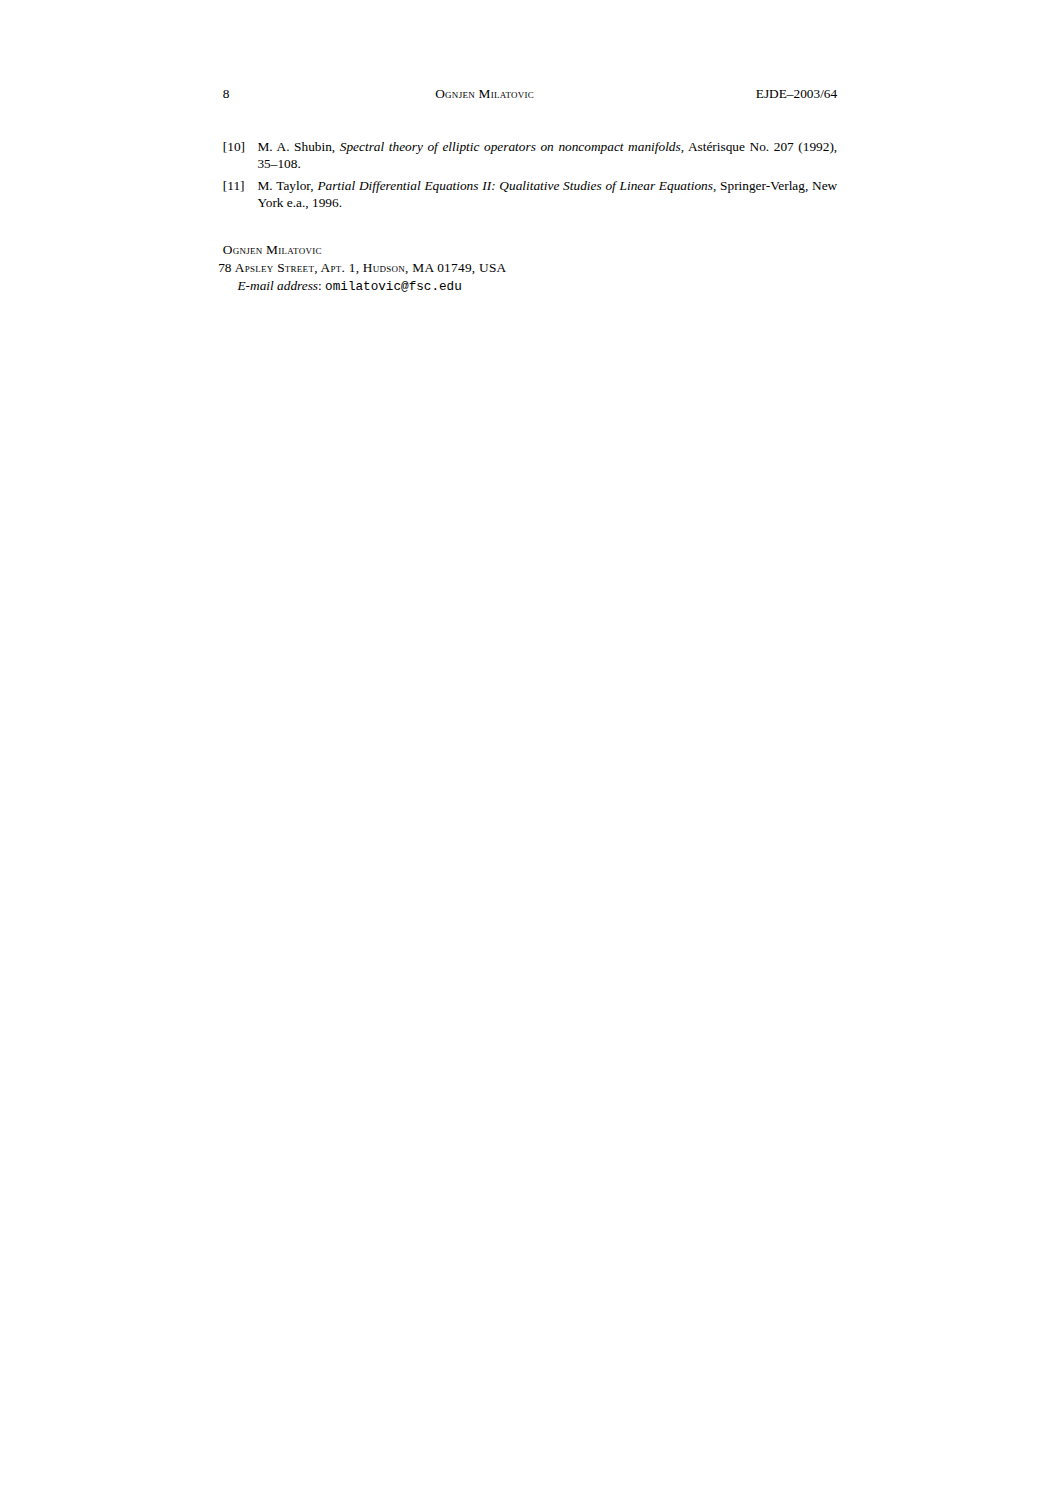8
Ognjen Milatovic
EJDE–2003/64
[10] M. A. Shubin, Spectral theory of elliptic operators on noncompact manifolds, Astérisque No. 207 (1992), 35–108.
[11] M. Taylor, Partial Differential Equations II: Qualitative Studies of Linear Equations, Springer-Verlag, New York e.a., 1996.
Ognjen Milatovic
78 Apsley Street, Apt. 1, Hudson, MA 01749, USA
E-mail address: omilatovic@fsc.edu